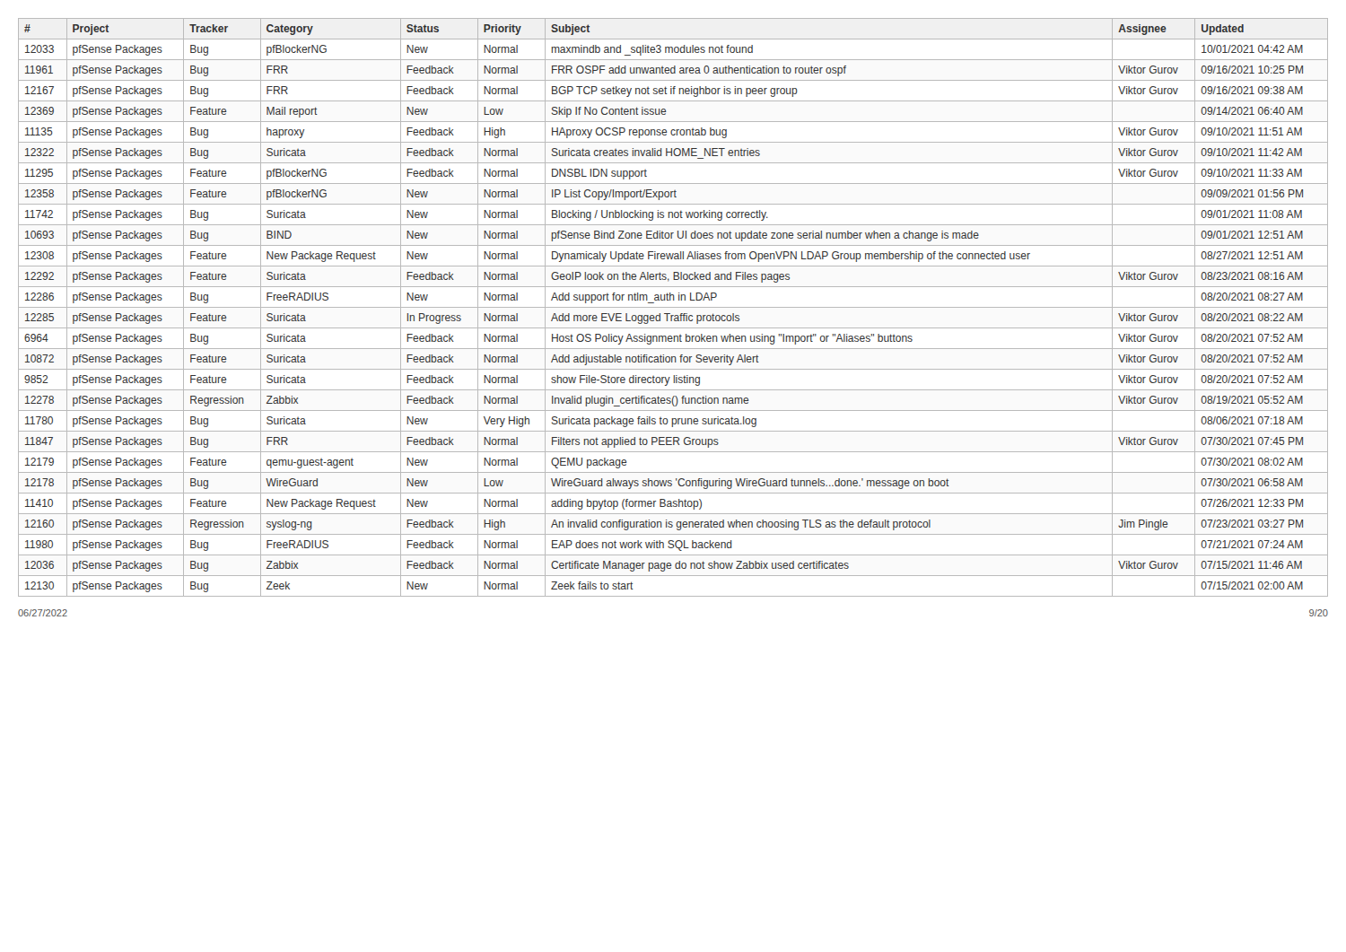Redmine issue listing
| # | Project | Tracker | Category | Status | Priority | Subject | Assignee | Updated |
| --- | --- | --- | --- | --- | --- | --- | --- | --- |
| 12033 | pfSense Packages | Bug | pfBlockerNG | New | Normal | maxmindb and _sqlite3 modules not found | | 10/01/2021 04:42 AM |
| 11961 | pfSense Packages | Bug | FRR | Feedback | Normal | FRR OSPF add unwanted area 0 authentication to router ospf | Viktor Gurov | 09/16/2021 10:25 PM |
| 12167 | pfSense Packages | Bug | FRR | Feedback | Normal | BGP TCP setkey not set if neighbor is in peer group | Viktor Gurov | 09/16/2021 09:38 AM |
| 12369 | pfSense Packages | Feature | Mail report | New | Low | Skip If No Content issue | | 09/14/2021 06:40 AM |
| 11135 | pfSense Packages | Bug | haproxy | Feedback | High | HAproxy OCSP reponse crontab bug | Viktor Gurov | 09/10/2021 11:51 AM |
| 12322 | pfSense Packages | Bug | Suricata | Feedback | Normal | Suricata creates invalid HOME_NET entries | Viktor Gurov | 09/10/2021 11:42 AM |
| 11295 | pfSense Packages | Feature | pfBlockerNG | Feedback | Normal | DNSBL IDN support | Viktor Gurov | 09/10/2021 11:33 AM |
| 12358 | pfSense Packages | Feature | pfBlockerNG | New | Normal | IP List Copy/Import/Export | | 09/09/2021 01:56 PM |
| 11742 | pfSense Packages | Bug | Suricata | New | Normal | Blocking / Unblocking is not working correctly. | | 09/01/2021 11:08 AM |
| 10693 | pfSense Packages | Bug | BIND | New | Normal | pfSense Bind Zone Editor UI does not update zone serial number when a change is made | | 09/01/2021 12:51 AM |
| 12308 | pfSense Packages | Feature | New Package Request | New | Normal | Dynamicaly Update Firewall Aliases from OpenVPN LDAP Group membership of the connected user | | 08/27/2021 12:51 AM |
| 12292 | pfSense Packages | Feature | Suricata | Feedback | Normal | GeoIP look on the Alerts, Blocked and Files pages | Viktor Gurov | 08/23/2021 08:16 AM |
| 12286 | pfSense Packages | Bug | FreeRADIUS | New | Normal | Add support for ntlm_auth in LDAP | | 08/20/2021 08:27 AM |
| 12285 | pfSense Packages | Feature | Suricata | In Progress | Normal | Add more EVE Logged Traffic protocols | Viktor Gurov | 08/20/2021 08:22 AM |
| 6964 | pfSense Packages | Bug | Suricata | Feedback | Normal | Host OS Policy Assignment broken when using "Import" or "Aliases" buttons | Viktor Gurov | 08/20/2021 07:52 AM |
| 10872 | pfSense Packages | Feature | Suricata | Feedback | Normal | Add adjustable notification for Severity Alert | Viktor Gurov | 08/20/2021 07:52 AM |
| 9852 | pfSense Packages | Feature | Suricata | Feedback | Normal | show File-Store directory listing | Viktor Gurov | 08/20/2021 07:52 AM |
| 12278 | pfSense Packages | Regression | Zabbix | Feedback | Normal | Invalid plugin_certificates() function name | Viktor Gurov | 08/19/2021 05:52 AM |
| 11780 | pfSense Packages | Bug | Suricata | New | Very High | Suricata package fails to prune suricata.log | | 08/06/2021 07:18 AM |
| 11847 | pfSense Packages | Bug | FRR | Feedback | Normal | Filters not applied to PEER Groups | Viktor Gurov | 07/30/2021 07:45 PM |
| 12179 | pfSense Packages | Feature | qemu-guest-agent | New | Normal | QEMU package | | 07/30/2021 08:02 AM |
| 12178 | pfSense Packages | Bug | WireGuard | New | Low | WireGuard always shows 'Configuring WireGuard tunnels...done.' message on boot | | 07/30/2021 06:58 AM |
| 11410 | pfSense Packages | Feature | New Package Request | New | Normal | adding bpytop (former Bashtop) | | 07/26/2021 12:33 PM |
| 12160 | pfSense Packages | Regression | syslog-ng | Feedback | High | An invalid configuration is generated when choosing TLS as the default protocol | Jim Pingle | 07/23/2021 03:27 PM |
| 11980 | pfSense Packages | Bug | FreeRADIUS | Feedback | Normal | EAP does not work with SQL backend | | 07/21/2021 07:24 AM |
| 12036 | pfSense Packages | Bug | Zabbix | Feedback | Normal | Certificate Manager page do not show Zabbix used certificates | Viktor Gurov | 07/15/2021 11:46 AM |
| 12130 | pfSense Packages | Bug | Zeek | New | Normal | Zeek fails to start | | 07/15/2021 02:00 AM |
06/27/2022 9/20